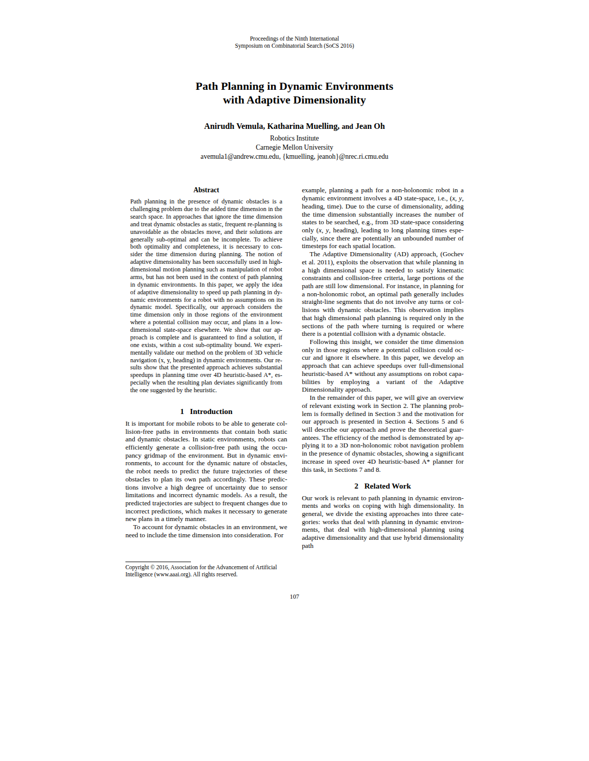Proceedings of the Ninth International
Symposium on Combinatorial Search (SoCS 2016)
Path Planning in Dynamic Environments
with Adaptive Dimensionality
Anirudh Vemula, Katharina Muelling, and Jean Oh
Robotics Institute
Carnegie Mellon University
avemula1@andrew.cmu.edu, {kmuelling, jeanoh}@nrec.ri.cmu.edu
Abstract
Path planning in the presence of dynamic obstacles is a challenging problem due to the added time dimension in the search space. In approaches that ignore the time dimension and treat dynamic obstacles as static, frequent re-planning is unavoidable as the obstacles move, and their solutions are generally sub-optimal and can be incomplete. To achieve both optimality and completeness, it is necessary to consider the time dimension during planning. The notion of adaptive dimensionality has been successfully used in high-dimensional motion planning such as manipulation of robot arms, but has not been used in the context of path planning in dynamic environments. In this paper, we apply the idea of adaptive dimensionality to speed up path planning in dynamic environments for a robot with no assumptions on its dynamic model. Specifically, our approach considers the time dimension only in those regions of the environment where a potential collision may occur, and plans in a low-dimensional state-space elsewhere. We show that our approach is complete and is guaranteed to find a solution, if one exists, within a cost sub-optimality bound. We experimentally validate our method on the problem of 3D vehicle navigation (x, y, heading) in dynamic environments. Our results show that the presented approach achieves substantial speedups in planning time over 4D heuristic-based A*, especially when the resulting plan deviates significantly from the one suggested by the heuristic.
1 Introduction
It is important for mobile robots to be able to generate collision-free paths in environments that contain both static and dynamic obstacles. In static environments, robots can efficiently generate a collision-free path using the occupancy gridmap of the environment. But in dynamic environments, to account for the dynamic nature of obstacles, the robot needs to predict the future trajectories of these obstacles to plan its own path accordingly. These predictions involve a high degree of uncertainty due to sensor limitations and incorrect dynamic models. As a result, the predicted trajectories are subject to frequent changes due to incorrect predictions, which makes it necessary to generate new plans in a timely manner.
To account for dynamic obstacles in an environment, we need to include the time dimension into consideration. For
Copyright © 2016, Association for the Advancement of Artificial Intelligence (www.aaai.org). All rights reserved.
example, planning a path for a non-holonomic robot in a dynamic environment involves a 4D state-space, i.e., (x, y, heading, time). Due to the curse of dimensionality, adding the time dimension substantially increases the number of states to be searched, e.g., from 3D state-space considering only (x, y, heading), leading to long planning times especially, since there are potentially an unbounded number of timesteps for each spatial location.
The Adaptive Dimensionality (AD) approach, (Gochev et al. 2011), exploits the observation that while planning in a high dimensional space is needed to satisfy kinematic constraints and collision-free criteria, large portions of the path are still low dimensional. For instance, in planning for a non-holonomic robot, an optimal path generally includes straight-line segments that do not involve any turns or collisions with dynamic obstacles. This observation implies that high dimensional path planning is required only in the sections of the path where turning is required or where there is a potential collision with a dynamic obstacle.
Following this insight, we consider the time dimension only in those regions where a potential collision could occur and ignore it elsewhere. In this paper, we develop an approach that can achieve speedups over full-dimensional heuristic-based A* without any assumptions on robot capabilities by employing a variant of the Adaptive Dimensionality approach.
In the remainder of this paper, we will give an overview of relevant existing work in Section 2. The planning problem is formally defined in Section 3 and the motivation for our approach is presented in Section 4. Sections 5 and 6 will describe our approach and prove the theoretical guarantees. The efficiency of the method is demonstrated by applying it to a 3D non-holonomic robot navigation problem in the presence of dynamic obstacles, showing a significant increase in speed over 4D heuristic-based A* planner for this task, in Sections 7 and 8.
2 Related Work
Our work is relevant to path planning in dynamic environments and works on coping with high dimensionality. In general, we divide the existing approaches into three categories: works that deal with planning in dynamic environments, that deal with high-dimensional planning using adaptive dimensionality and that use hybrid dimensionality path
107